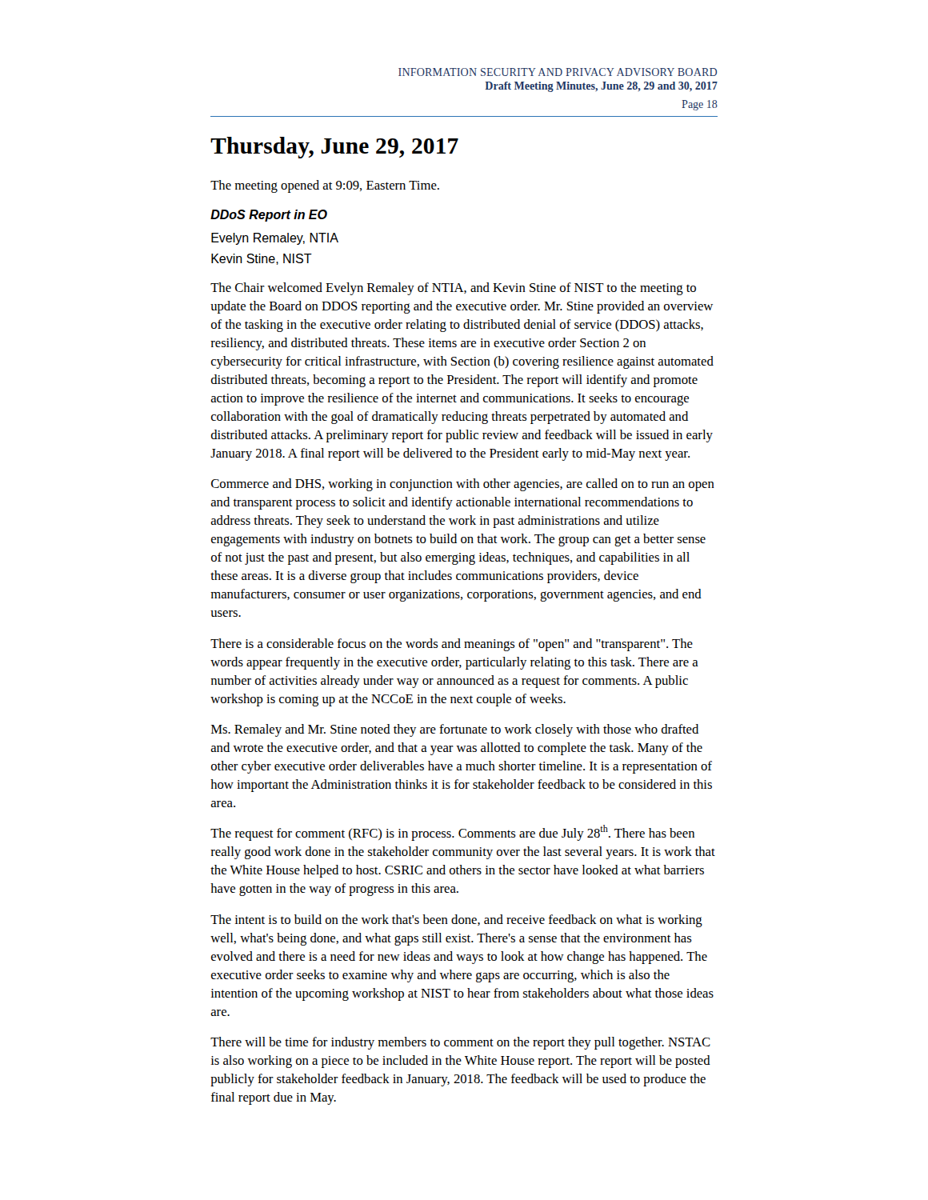INFORMATION SECURITY AND PRIVACY ADVISORY BOARD
Draft Meeting Minutes, June 28, 29 and 30, 2017
Page 18
Thursday, June 29, 2017
The meeting opened at 9:09, Eastern Time.
DDoS Report in EO
Evelyn Remaley, NTIA
Kevin Stine, NIST
The Chair welcomed Evelyn Remaley of NTIA, and Kevin Stine of NIST to the meeting to update the Board on DDOS reporting and the executive order. Mr. Stine provided an overview of the tasking in the executive order relating to distributed denial of service (DDOS) attacks, resiliency, and distributed threats. These items are in executive order Section 2 on cybersecurity for critical infrastructure, with Section (b) covering resilience against automated distributed threats, becoming a report to the President. The report will identify and promote action to improve the resilience of the internet and communications. It seeks to encourage collaboration with the goal of dramatically reducing threats perpetrated by automated and distributed attacks. A preliminary report for public review and feedback will be issued in early January 2018. A final report will be delivered to the President early to mid-May next year.
Commerce and DHS, working in conjunction with other agencies, are called on to run an open and transparent process to solicit and identify actionable international recommendations to address threats. They seek to understand the work in past administrations and utilize engagements with industry on botnets to build on that work. The group can get a better sense of not just the past and present, but also emerging ideas, techniques, and capabilities in all these areas. It is a diverse group that includes communications providers, device manufacturers, consumer or user organizations, corporations, government agencies, and end users.
There is a considerable focus on the words and meanings of "open" and "transparent". The words appear frequently in the executive order, particularly relating to this task. There are a number of activities already under way or announced as a request for comments. A public workshop is coming up at the NCCoE in the next couple of weeks.
Ms. Remaley and Mr. Stine noted they are fortunate to work closely with those who drafted and wrote the executive order, and that a year was allotted to complete the task. Many of the other cyber executive order deliverables have a much shorter timeline. It is a representation of how important the Administration thinks it is for stakeholder feedback to be considered in this area.
The request for comment (RFC) is in process. Comments are due July 28th. There has been really good work done in the stakeholder community over the last several years. It is work that the White House helped to host. CSRIC and others in the sector have looked at what barriers have gotten in the way of progress in this area.
The intent is to build on the work that's been done, and receive feedback on what is working well, what's being done, and what gaps still exist. There's a sense that the environment has evolved and there is a need for new ideas and ways to look at how change has happened. The executive order seeks to examine why and where gaps are occurring, which is also the intention of the upcoming workshop at NIST to hear from stakeholders about what those ideas are.
There will be time for industry members to comment on the report they pull together. NSTAC is also working on a piece to be included in the White House report. The report will be posted publicly for stakeholder feedback in January, 2018. The feedback will be used to produce the final report due in May.